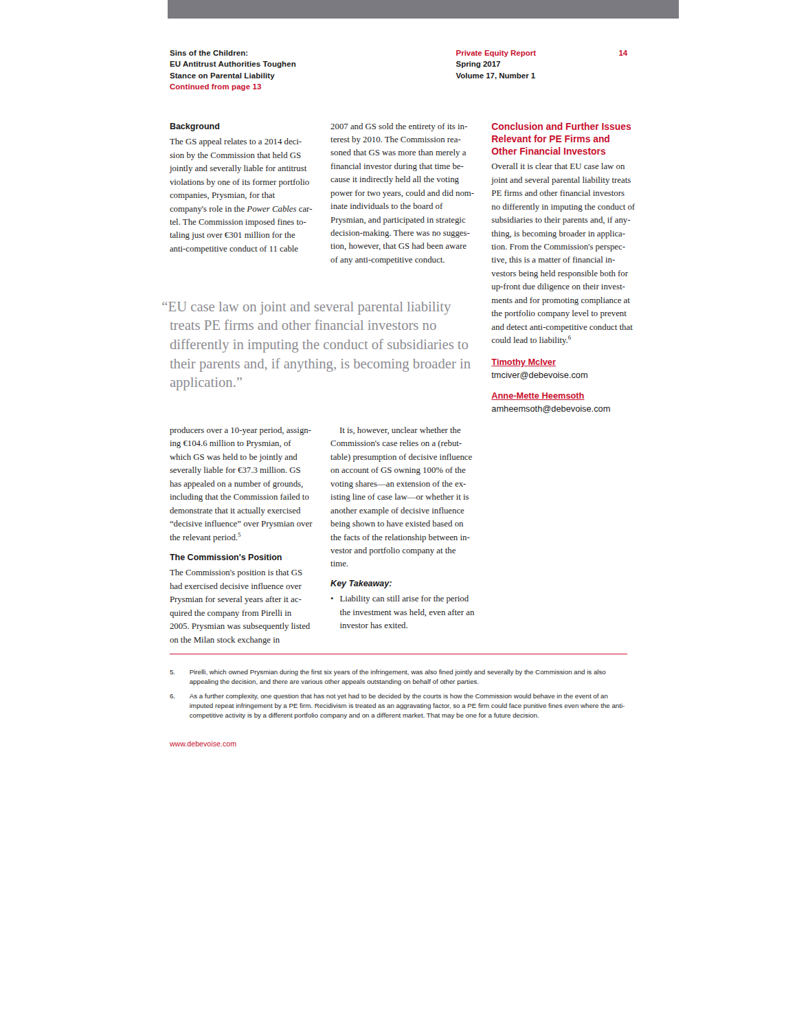Sins of the Children:
EU Antitrust Authorities Toughen
Stance on Parental Liability
Continued from page 13
Private Equity Report 14
Spring 2017
Volume 17, Number 1
Background
The GS appeal relates to a 2014 decision by the Commission that held GS jointly and severally liable for antitrust violations by one of its former portfolio companies, Prysmian, for that company's role in the Power Cables cartel. The Commission imposed fines totaling just over €301 million for the anti-competitive conduct of 11 cable
2007 and GS sold the entirety of its interest by 2010. The Commission reasoned that GS was more than merely a financial investor during that time because it indirectly held all the voting power for two years, could and did nominate individuals to the board of Prysmian, and participated in strategic decision-making. There was no suggestion, however, that GS had been aware of any anti-competitive conduct.
Conclusion and Further Issues Relevant for PE Firms and Other Financial Investors
Overall it is clear that EU case law on joint and several parental liability treats PE firms and other financial investors no differently in imputing the conduct of subsidiaries to their parents and, if anything, is becoming broader in application. From the Commission's perspective, this is a matter of financial investors being held responsible both for up-front due diligence on their investments and for promoting compliance at the portfolio company level to prevent and detect anti-competitive conduct that could lead to liability.6
Timothy McIver tmciver@debevoise.com Anne-Mette Heemsoth amheemsoth@debevoise.com
“EU case law on joint and several parental liability treats PE firms and other financial investors no differently in imputing the conduct of subsidiaries to their parents and, if anything, is becoming broader in application.”
producers over a 10-year period, assigning €104.6 million to Prysmian, of which GS was held to be jointly and severally liable for €37.3 million. GS has appealed on a number of grounds, including that the Commission failed to demonstrate that it actually exercised “decisive influence” over Prysmian over the relevant period.5
The Commission's Position
The Commission's position is that GS had exercised decisive influence over Prysmian for several years after it acquired the company from Pirelli in 2005. Prysmian was subsequently listed on the Milan stock exchange in
It is, however, unclear whether the Commission's case relies on a (rebuttable) presumption of decisive influence on account of GS owning 100% of the voting shares—an extension of the existing line of case law—or whether it is another example of decisive influence being shown to have existed based on the facts of the relationship between investor and portfolio company at the time.
Key Takeaway:
Liability can still arise for the period the investment was held, even after an investor has exited.
5.
Pirelli, which owned Prysmian during the first six years of the infringement, was also fined jointly and severally by the Commission and is also appealing the decision, and there are various other appeals outstanding on behalf of other parties.
6.
As a further complexity, one question that has not yet had to be decided by the courts is how the Commission would behave in the event of an imputed repeat infringement by a PE firm. Recidivism is treated as an aggravating factor, so a PE firm could face punitive fines even where the anti-competitive activity is by a different portfolio company and on a different market. That may be one for a future decision.
www.debevoise.com